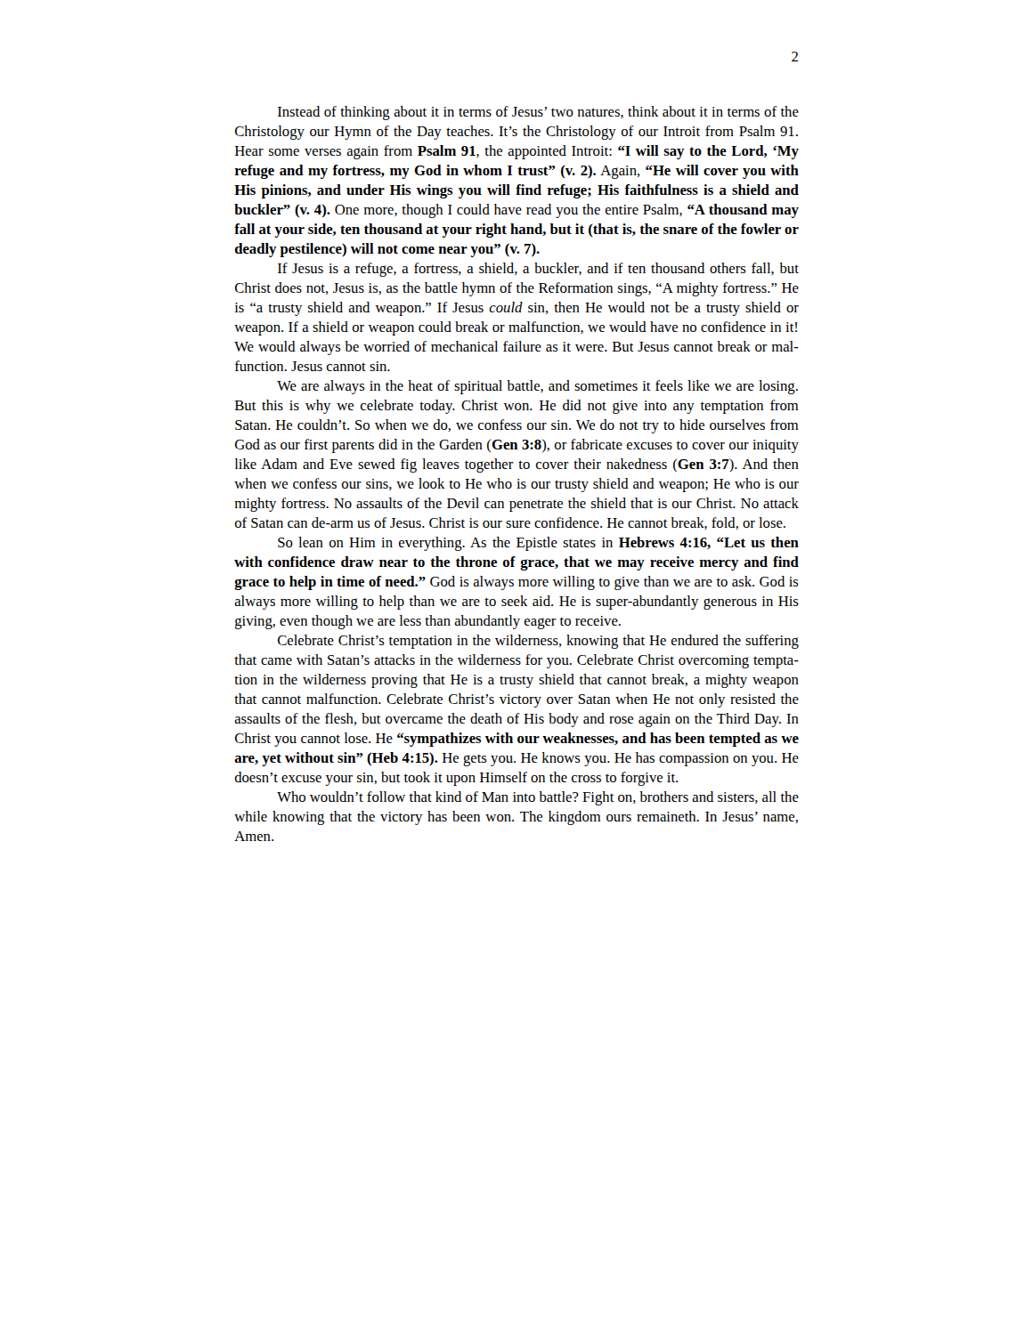2
Instead of thinking about it in terms of Jesus’ two natures, think about it in terms of the Christology our Hymn of the Day teaches. It’s the Christology of our Introit from Psalm 91. Hear some verses again from Psalm 91, the appointed Introit: “I will say to the Lord, ‘My refuge and my fortress, my God in whom I trust” (v. 2). Again, “He will cover you with His pinions, and under His wings you will find refuge; His faithfulness is a shield and buckler” (v. 4). One more, though I could have read you the entire Psalm, “A thousand may fall at your side, ten thousand at your right hand, but it (that is, the snare of the fowler or deadly pestilence) will not come near you” (v. 7).
If Jesus is a refuge, a fortress, a shield, a buckler, and if ten thousand others fall, but Christ does not, Jesus is, as the battle hymn of the Reformation sings, “A mighty fortress.” He is “a trusty shield and weapon.” If Jesus could sin, then He would not be a trusty shield or weapon. If a shield or weapon could break or malfunction, we would have no confidence in it! We would always be worried of mechanical failure as it were. But Jesus cannot break or malfunction. Jesus cannot sin.
We are always in the heat of spiritual battle, and sometimes it feels like we are losing. But this is why we celebrate today. Christ won. He did not give into any temptation from Satan. He couldn’t. So when we do, we confess our sin. We do not try to hide ourselves from God as our first parents did in the Garden (Gen 3:8), or fabricate excuses to cover our iniquity like Adam and Eve sewed fig leaves together to cover their nakedness (Gen 3:7). And then when we confess our sins, we look to He who is our trusty shield and weapon; He who is our mighty fortress. No assaults of the Devil can penetrate the shield that is our Christ. No attack of Satan can de-arm us of Jesus. Christ is our sure confidence. He cannot break, fold, or lose.
So lean on Him in everything. As the Epistle states in Hebrews 4:16, “Let us then with confidence draw near to the throne of grace, that we may receive mercy and find grace to help in time of need.” God is always more willing to give than we are to ask. God is always more willing to help than we are to seek aid. He is super-abundantly generous in His giving, even though we are less than abundantly eager to receive.
Celebrate Christ’s temptation in the wilderness, knowing that He endured the suffering that came with Satan’s attacks in the wilderness for you. Celebrate Christ overcoming temptation in the wilderness proving that He is a trusty shield that cannot break, a mighty weapon that cannot malfunction. Celebrate Christ’s victory over Satan when He not only resisted the assaults of the flesh, but overcame the death of His body and rose again on the Third Day. In Christ you cannot lose. He “sympathizes with our weaknesses, and has been tempted as we are, yet without sin” (Heb 4:15). He gets you. He knows you. He has compassion on you. He doesn’t excuse your sin, but took it upon Himself on the cross to forgive it.
Who wouldn’t follow that kind of Man into battle? Fight on, brothers and sisters, all the while knowing that the victory has been won. The kingdom ours remaineth. In Jesus’ name, Amen.